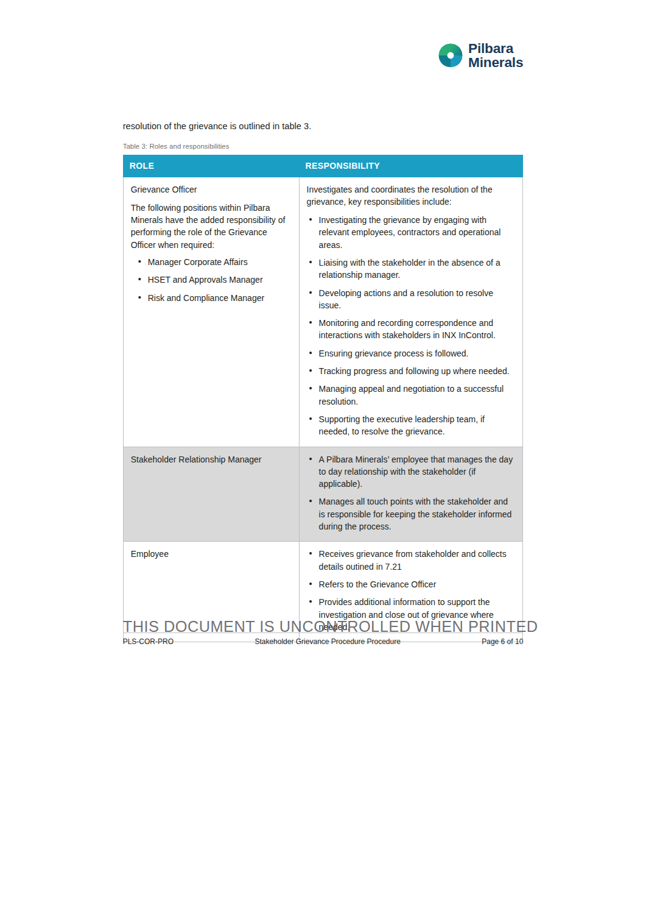Pilbara Minerals
resolution of the grievance is outlined in table 3.
Table 3: Roles and responsibilities
| ROLE | RESPONSIBILITY |
| --- | --- |
| Grievance Officer The following positions within Pilbara Minerals have the added responsibility of performing the role of the Grievance Officer when required: Manager Corporate Affairs HSET and Approvals Manager Risk and Compliance Manager | Investigates and coordinates the resolution of the grievance, key responsibilities include: Investigating the grievance by engaging with relevant employees, contractors and operational areas. Liaising with the stakeholder in the absence of a relationship manager. Developing actions and a resolution to resolve issue. Monitoring and recording correspondence and interactions with stakeholders in INX InControl. Ensuring grievance process is followed. Tracking progress and following up where needed. Managing appeal and negotiation to a successful resolution. Supporting the executive leadership team, if needed, to resolve the grievance. |
| Stakeholder Relationship Manager | A Pilbara Minerals’ employee that manages the day to day relationship with the stakeholder (if applicable). Manages all touch points with the stakeholder and is responsible for keeping the stakeholder informed during the process. |
| Employee | Receives grievance from stakeholder and collects details outined in 7.21 Refers to the Grievance Officer Provides additional information to support the investigation and close out of grievance where needed. |
PLS-COR-PRO
Stakeholder Grievance Procedure Procedure
Page 6 of 10
THIS DOCUMENT IS UNCONTROLLED WHEN PRINTED